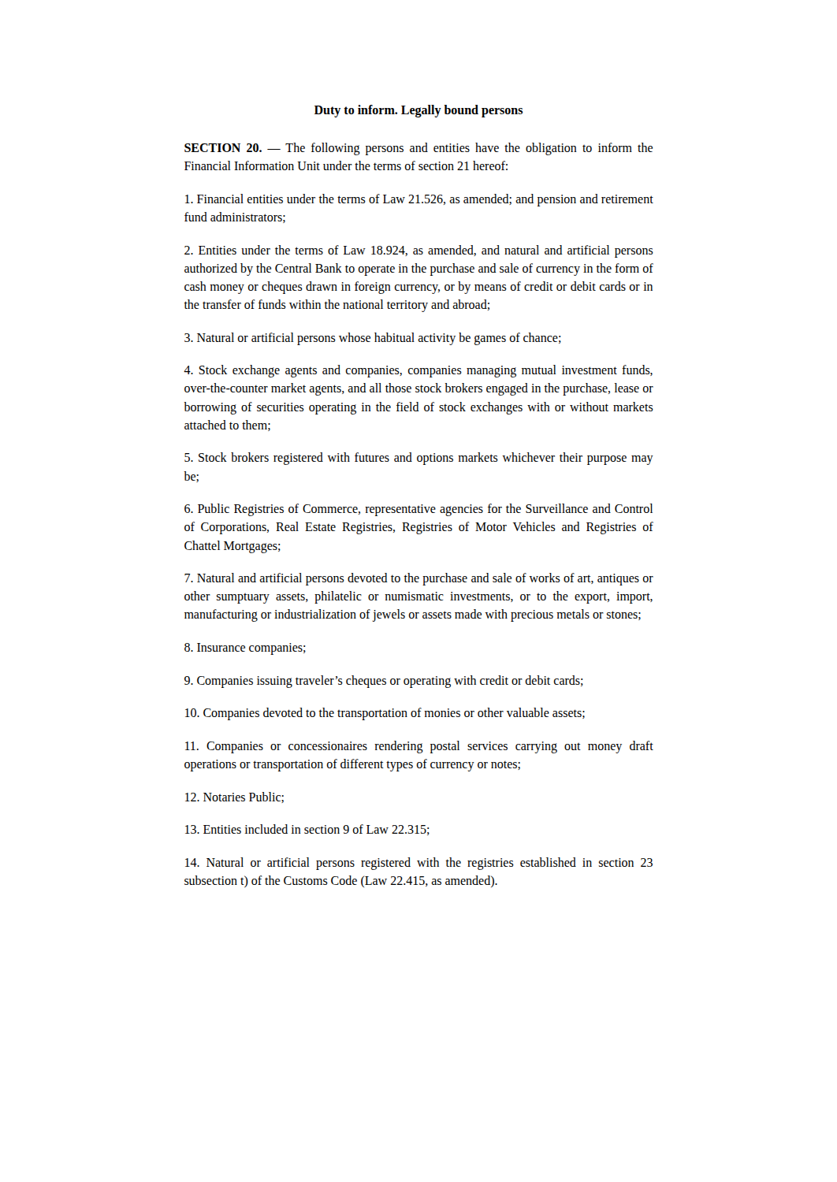Duty to inform. Legally bound persons
SECTION 20. — The following persons and entities have the obligation to inform the Financial Information Unit under the terms of section 21 hereof:
1. Financial entities under the terms of Law 21.526, as amended; and pension and retirement fund administrators;
2. Entities under the terms of Law 18.924, as amended, and natural and artificial persons authorized by the Central Bank to operate in the purchase and sale of currency in the form of cash money or cheques drawn in foreign currency, or by means of credit or debit cards or in the transfer of funds within the national territory and abroad;
3. Natural or artificial persons whose habitual activity be games of chance;
4. Stock exchange agents and companies, companies managing mutual investment funds, over-the-counter market agents, and all those stock brokers engaged in the purchase, lease or borrowing of securities operating in the field of stock exchanges with or without markets attached to them;
5. Stock brokers registered with futures and options markets whichever their purpose may be;
6. Public Registries of Commerce, representative agencies for the Surveillance and Control of Corporations, Real Estate Registries, Registries of Motor Vehicles and Registries of Chattel Mortgages;
7. Natural and artificial persons devoted to the purchase and sale of works of art, antiques or other sumptuary assets, philatelic or numismatic investments, or to the export, import, manufacturing or industrialization of jewels or assets made with precious metals or stones;
8. Insurance companies;
9. Companies issuing traveler’s cheques or operating with credit or debit cards;
10. Companies devoted to the transportation of monies or other valuable assets;
11. Companies or concessionaires rendering postal services carrying out money draft operations or transportation of different types of currency or notes;
12. Notaries Public;
13. Entities included in section 9 of Law 22.315;
14. Natural or artificial persons registered with the registries established in section 23 subsection t) of the Customs Code (Law 22.415, as amended).